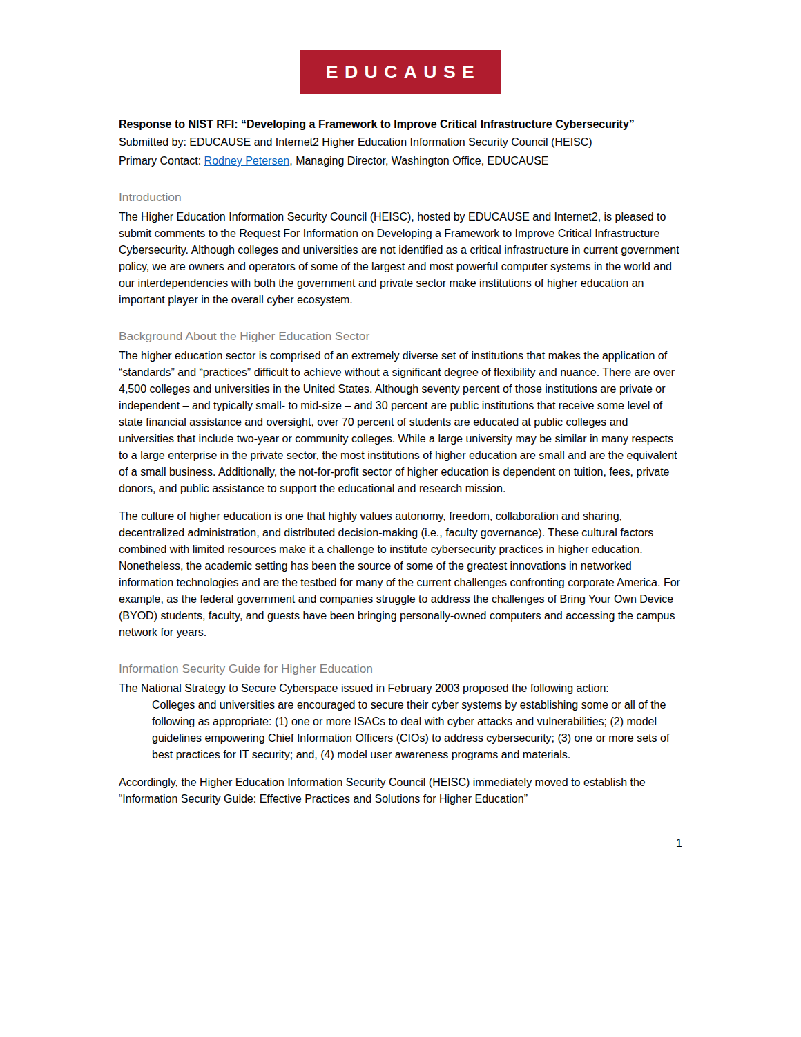EDUCAUSE
Response to NIST RFI: “Developing a Framework to Improve Critical Infrastructure Cybersecurity”
Submitted by: EDUCAUSE and Internet2 Higher Education Information Security Council (HEISC)
Primary Contact: Rodney Petersen, Managing Director, Washington Office, EDUCAUSE
Introduction
The Higher Education Information Security Council (HEISC), hosted by EDUCAUSE and Internet2, is pleased to submit comments to the Request For Information on Developing a Framework to Improve Critical Infrastructure Cybersecurity. Although colleges and universities are not identified as a critical infrastructure in current government policy, we are owners and operators of some of the largest and most powerful computer systems in the world and our interdependencies with both the government and private sector make institutions of higher education an important player in the overall cyber ecosystem.
Background About the Higher Education Sector
The higher education sector is comprised of an extremely diverse set of institutions that makes the application of “standards” and “practices” difficult to achieve without a significant degree of flexibility and nuance. There are over 4,500 colleges and universities in the United States. Although seventy percent of those institutions are private or independent – and typically small- to mid-size – and 30 percent are public institutions that receive some level of state financial assistance and oversight, over 70 percent of students are educated at public colleges and universities that include two-year or community colleges. While a large university may be similar in many respects to a large enterprise in the private sector, the most institutions of higher education are small and are the equivalent of a small business. Additionally, the not-for-profit sector of higher education is dependent on tuition, fees, private donors, and public assistance to support the educational and research mission.
The culture of higher education is one that highly values autonomy, freedom, collaboration and sharing, decentralized administration, and distributed decision-making (i.e., faculty governance). These cultural factors combined with limited resources make it a challenge to institute cybersecurity practices in higher education. Nonetheless, the academic setting has been the source of some of the greatest innovations in networked information technologies and are the testbed for many of the current challenges confronting corporate America. For example, as the federal government and companies struggle to address the challenges of Bring Your Own Device (BYOD) students, faculty, and guests have been bringing personally-owned computers and accessing the campus network for years.
Information Security Guide for Higher Education
The National Strategy to Secure Cyberspace issued in February 2003 proposed the following action:
Colleges and universities are encouraged to secure their cyber systems by establishing some or all of the following as appropriate: (1) one or more ISACs to deal with cyber attacks and vulnerabilities; (2) model guidelines empowering Chief Information Officers (CIOs) to address cybersecurity; (3) one or more sets of best practices for IT security; and, (4) model user awareness programs and materials.
Accordingly, the Higher Education Information Security Council (HEISC) immediately moved to establish the “Information Security Guide: Effective Practices and Solutions for Higher Education”
1